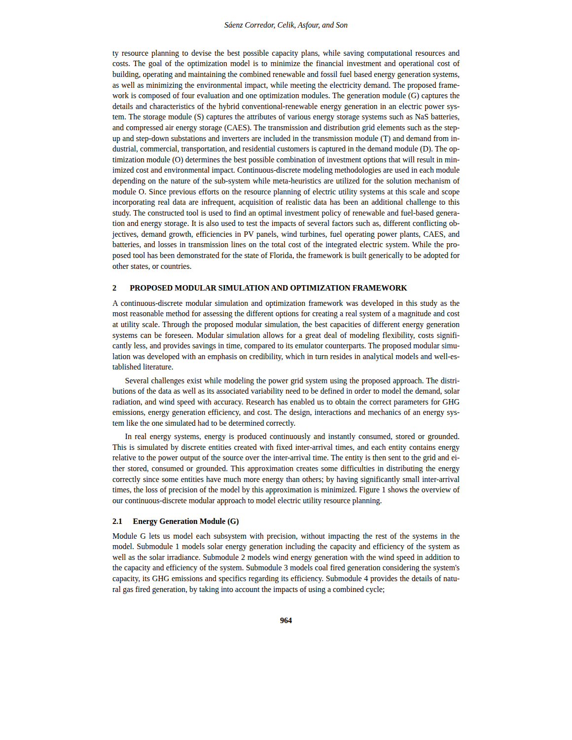Sáenz Corredor, Celik, Asfour, and Son
ty resource planning to devise the best possible capacity plans, while saving computational resources and costs. The goal of the optimization model is to minimize the financial investment and operational cost of building, operating and maintaining the combined renewable and fossil fuel based energy generation systems, as well as minimizing the environmental impact, while meeting the electricity demand. The proposed framework is composed of four evaluation and one optimization modules. The generation module (G) captures the details and characteristics of the hybrid conventional-renewable energy generation in an electric power system. The storage module (S) captures the attributes of various energy storage systems such as NaS batteries, and compressed air energy storage (CAES). The transmission and distribution grid elements such as the step-up and step-down substations and inverters are included in the transmission module (T) and demand from industrial, commercial, transportation, and residential customers is captured in the demand module (D). The optimization module (O) determines the best possible combination of investment options that will result in minimized cost and environmental impact. Continuous-discrete modeling methodologies are used in each module depending on the nature of the sub-system while meta-heuristics are utilized for the solution mechanism of module O. Since previous efforts on the resource planning of electric utility systems at this scale and scope incorporating real data are infrequent, acquisition of realistic data has been an additional challenge to this study. The constructed tool is used to find an optimal investment policy of renewable and fuel-based generation and energy storage. It is also used to test the impacts of several factors such as, different conflicting objectives, demand growth, efficiencies in PV panels, wind turbines, fuel operating power plants, CAES, and batteries, and losses in transmission lines on the total cost of the integrated electric system. While the proposed tool has been demonstrated for the state of Florida, the framework is built generically to be adopted for other states, or countries.
2 PROPOSED MODULAR SIMULATION AND OPTIMIZATION FRAMEWORK
A continuous-discrete modular simulation and optimization framework was developed in this study as the most reasonable method for assessing the different options for creating a real system of a magnitude and cost at utility scale. Through the proposed modular simulation, the best capacities of different energy generation systems can be foreseen. Modular simulation allows for a great deal of modeling flexibility, costs significantly less, and provides savings in time, compared to its emulator counterparts. The proposed modular simulation was developed with an emphasis on credibility, which in turn resides in analytical models and well-established literature.
Several challenges exist while modeling the power grid system using the proposed approach. The distributions of the data as well as its associated variability need to be defined in order to model the demand, solar radiation, and wind speed with accuracy. Research has enabled us to obtain the correct parameters for GHG emissions, energy generation efficiency, and cost. The design, interactions and mechanics of an energy system like the one simulated had to be determined correctly.
In real energy systems, energy is produced continuously and instantly consumed, stored or grounded. This is simulated by discrete entities created with fixed inter-arrival times, and each entity contains energy relative to the power output of the source over the inter-arrival time. The entity is then sent to the grid and either stored, consumed or grounded. This approximation creates some difficulties in distributing the energy correctly since some entities have much more energy than others; by having significantly small inter-arrival times, the loss of precision of the model by this approximation is minimized. Figure 1 shows the overview of our continuous-discrete modular approach to model electric utility resource planning.
2.1 Energy Generation Module (G)
Module G lets us model each subsystem with precision, without impacting the rest of the systems in the model. Submodule 1 models solar energy generation including the capacity and efficiency of the system as well as the solar irradiance. Submodule 2 models wind energy generation with the wind speed in addition to the capacity and efficiency of the system. Submodule 3 models coal fired generation considering the system's capacity, its GHG emissions and specifics regarding its efficiency. Submodule 4 provides the details of natural gas fired generation, by taking into account the impacts of using a combined cycle;
964